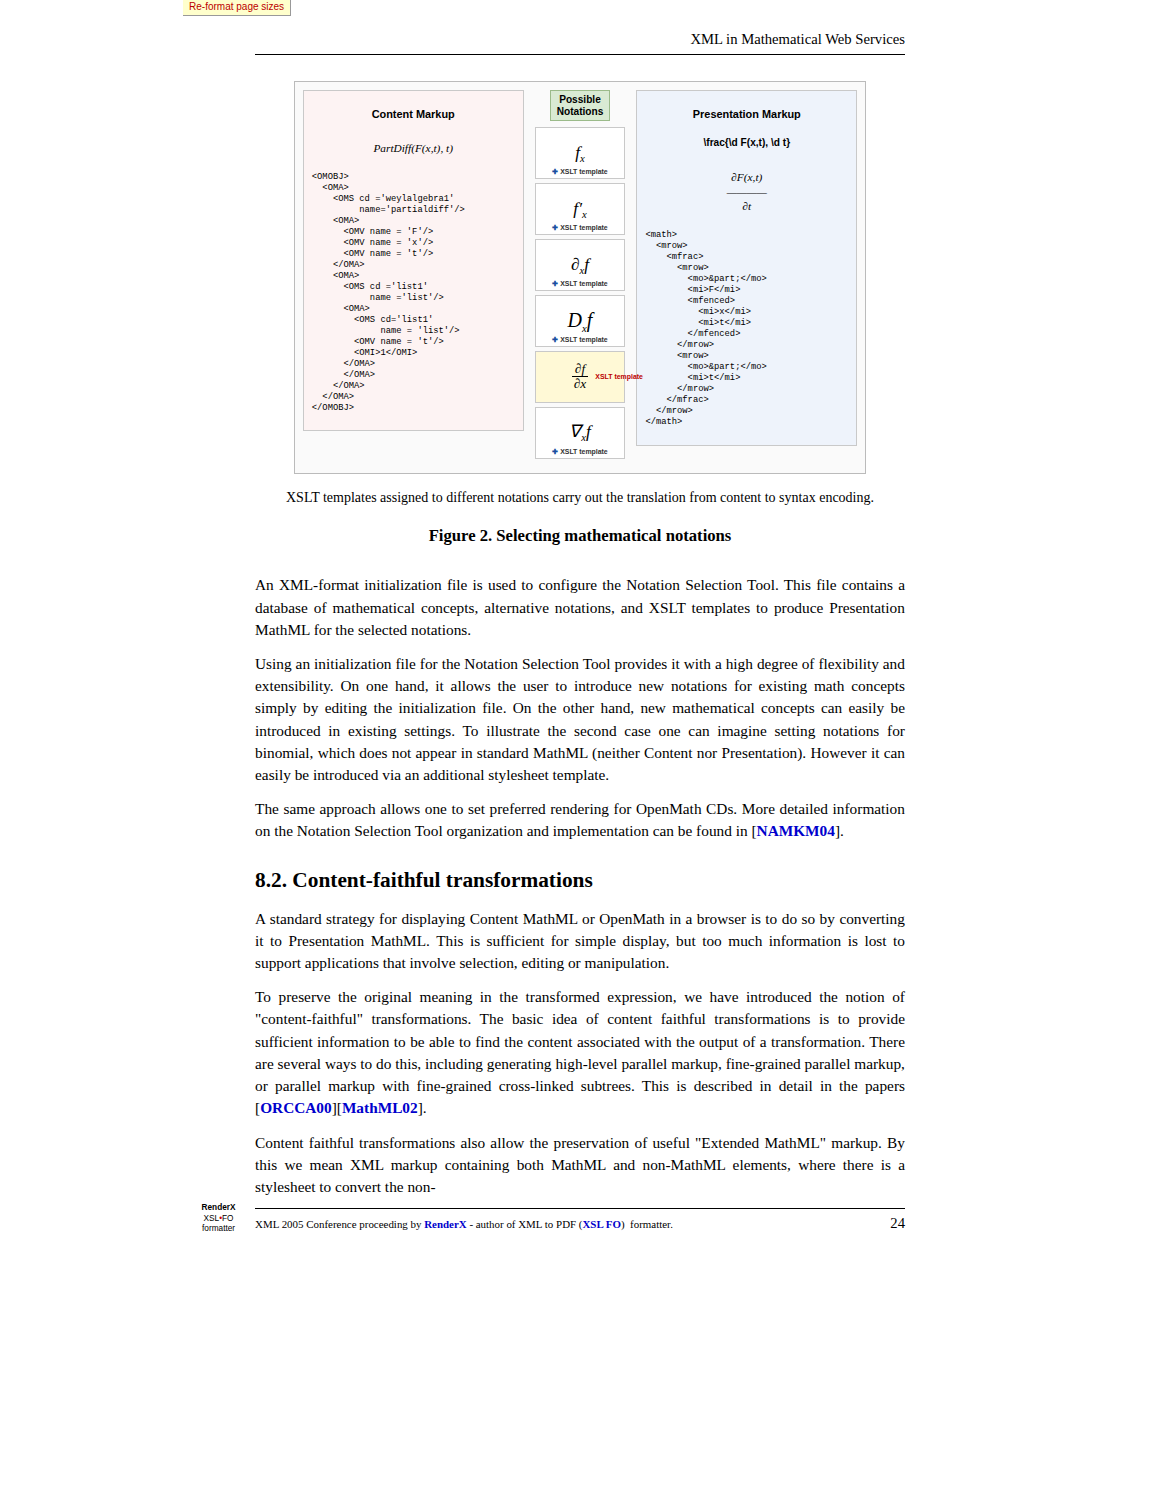Re-format page sizes
RenderX
XSL•FO
formatter
XML in Mathematical Web Services
Content Markup PartDiff(F(x,t), t) <OMOBJ> <OMA> <OMS cd ='weylalgebra1' name='partialdiff'/> <OMA> <OMV name = 'F'/> <OMV name = 'x'/> <OMV name = 't'/> </OMA> <OMA> <OMS cd ='list1' name ='list'/> <OMA> <OMS cd='list1' name = 'list'/> <OMV name = 't'/> <OMI>1</OMI> </OMA> </OMA> </OMA> </OMA> </OMOBJ>
Possible
Notations
fx ✚ XSLT template
f′x ✚ XSLT template
∂xf ✚ XSLT template
Dxf ✚ XSLT template
∂f∂x XSLT template
∇xf ✚ XSLT template
Presentation Markup \frac{\d F(x,t), \d t} ∂F(x,t)
————
∂t <math> <mrow> <mfrac> <mrow> <mo>&part;</mo> <mi>F</mi> <mfenced> <mi>x</mi> <mi>t</mi> </mfenced> </mrow> <mrow> <mo>&part;</mo> <mi>t</mi> </mrow> </mfrac> </mrow> </math>
XSLT templates assigned to different notations carry out the translation from content to syntax encoding.
Figure 2. Selecting mathematical notations
An XML-format initialization file is used to configure the Notation Selection Tool. This file contains a database of mathematical concepts, alternative notations, and XSLT templates to produce Presentation MathML for the selected notations.
Using an initialization file for the Notation Selection Tool provides it with a high degree of flexibility and extensibility. On one hand, it allows the user to introduce new notations for existing math concepts simply by editing the initialization file. On the other hand, new mathematical concepts can easily be introduced in existing settings. To illustrate the second case one can imagine setting notations for binomial, which does not appear in standard MathML (neither Content nor Presentation). However it can easily be introduced via an additional stylesheet template.
The same approach allows one to set preferred rendering for OpenMath CDs. More detailed information on the Notation Selection Tool organization and implementation can be found in [NAMKM04].
8.2. Content-faithful transformations
A standard strategy for displaying Content MathML or OpenMath in a browser is to do so by converting it to Presentation MathML. This is sufficient for simple display, but too much information is lost to support applications that involve selection, editing or manipulation.
To preserve the original meaning in the transformed expression, we have introduced the notion of "content-faithful" transformations. The basic idea of content faithful transformations is to provide sufficient information to be able to find the content associated with the output of a transformation. There are several ways to do this, including generating high-level parallel markup, fine-grained parallel markup, or parallel markup with fine-grained cross-linked subtrees. This is described in detail in the papers [ORCCA00][MathML02].
Content faithful transformations also allow the preservation of useful "Extended MathML" markup. By this we mean XML markup containing both MathML and non-MathML elements, where there is a stylesheet to convert the non-
XML 2005 Conference proceeding by RenderX - author of XML to PDF (XSL FO) formatter.
24